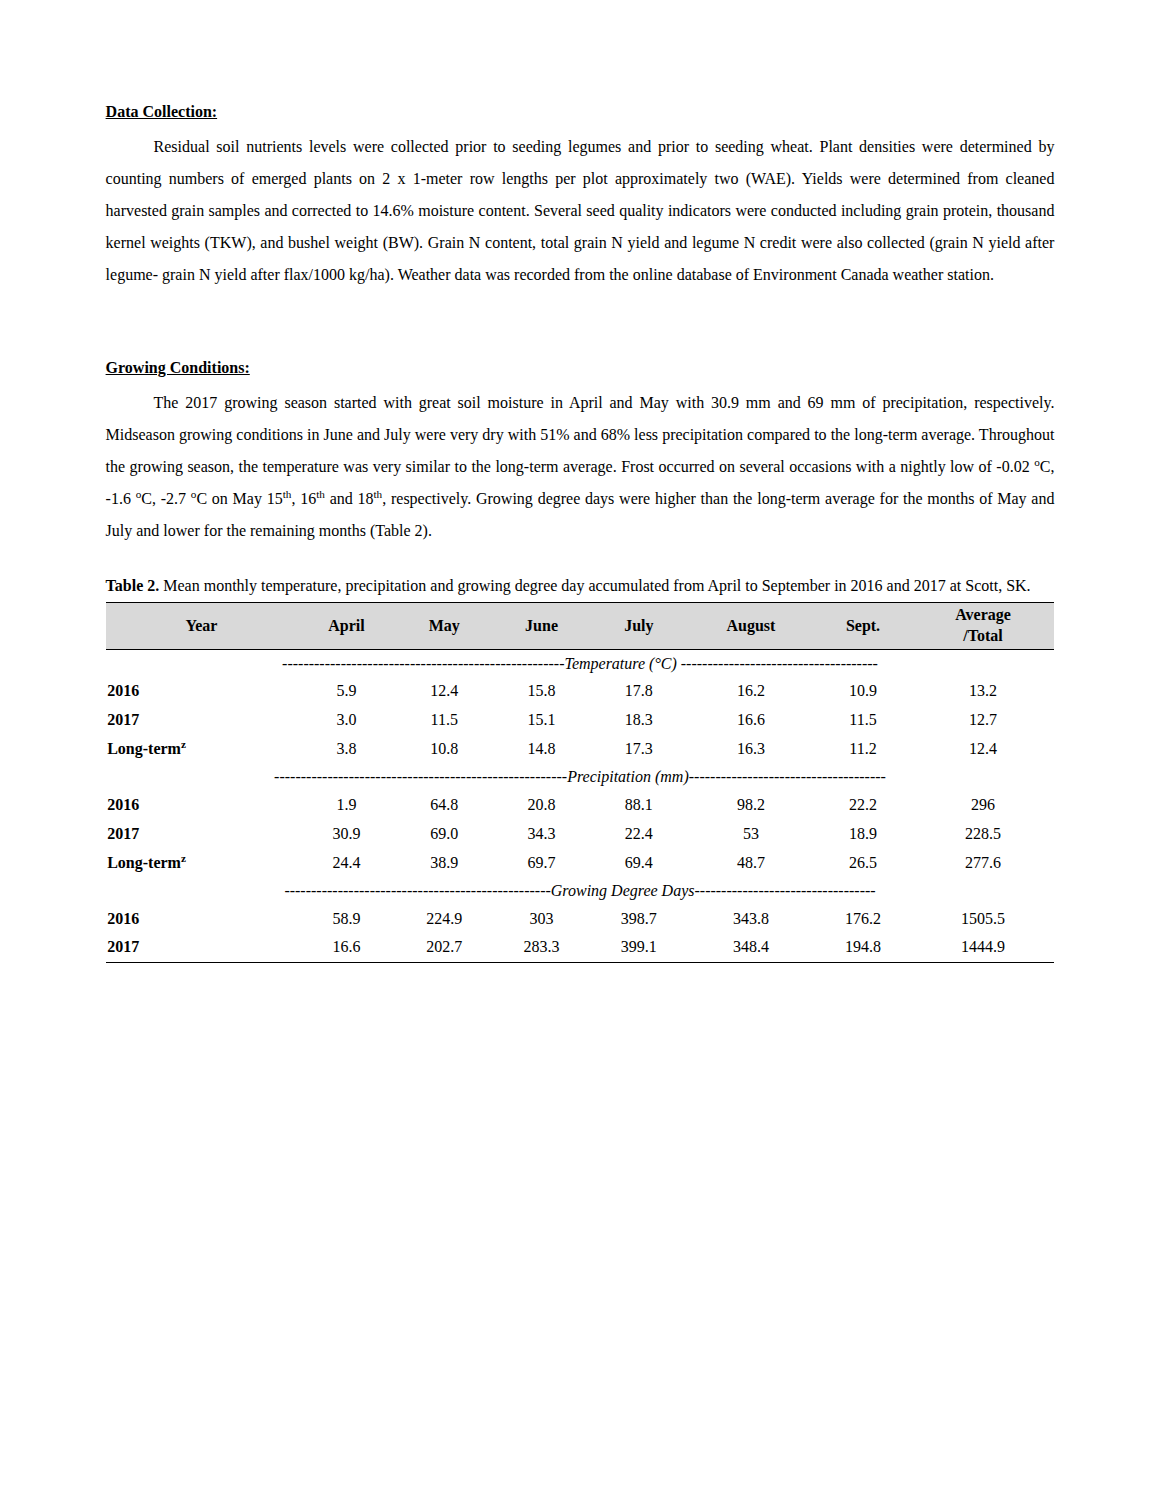Data Collection:
Residual soil nutrients levels were collected prior to seeding legumes and prior to seeding wheat. Plant densities were determined by counting numbers of emerged plants on 2 x 1-meter row lengths per plot approximately two (WAE). Yields were determined from cleaned harvested grain samples and corrected to 14.6% moisture content. Several seed quality indicators were conducted including grain protein, thousand kernel weights (TKW), and bushel weight (BW). Grain N content, total grain N yield and legume N credit were also collected (grain N yield after legume- grain N yield after flax/1000 kg/ha). Weather data was recorded from the online database of Environment Canada weather station.
Growing Conditions:
The 2017 growing season started with great soil moisture in April and May with 30.9 mm and 69 mm of precipitation, respectively. Midseason growing conditions in June and July were very dry with 51% and 68% less precipitation compared to the long-term average. Throughout the growing season, the temperature was very similar to the long-term average. Frost occurred on several occasions with a nightly low of -0.02 oC, -1.6 oC, -2.7 oC on May 15th, 16th and 18th, respectively. Growing degree days were higher than the long-term average for the months of May and July and lower for the remaining months (Table 2).
Table 2. Mean monthly temperature, precipitation and growing degree day accumulated from April to September in 2016 and 2017 at Scott, SK.
| Year | April | May | June | July | August | Sept. | Average /Total |
| --- | --- | --- | --- | --- | --- | --- | --- |
| ----------------------------------------------------- Temperature (°C) ------------------------------------- |
| 2016 | 5.9 | 12.4 | 15.8 | 17.8 | 16.2 | 10.9 | 13.2 |
| 2017 | 3.0 | 11.5 | 15.1 | 18.3 | 16.6 | 11.5 | 12.7 |
| Long-term z | 3.8 | 10.8 | 14.8 | 17.3 | 16.3 | 11.2 | 12.4 |
| ------------------------------------------------------- Precipitation (mm) ------------------------------------- |
| 2016 | 1.9 | 64.8 | 20.8 | 88.1 | 98.2 | 22.2 | 296 |
| 2017 | 30.9 | 69.0 | 34.3 | 22.4 | 53 | 18.9 | 228.5 |
| Long-term z | 24.4 | 38.9 | 69.7 | 69.4 | 48.7 | 26.5 | 277.6 |
| -------------------------------------------------- Growing Degree Days ---------------------------------- |
| 2016 | 58.9 | 224.9 | 303 | 398.7 | 343.8 | 176.2 | 1505.5 |
| 2017 | 16.6 | 202.7 | 283.3 | 399.1 | 348.4 | 194.8 | 1444.9 |